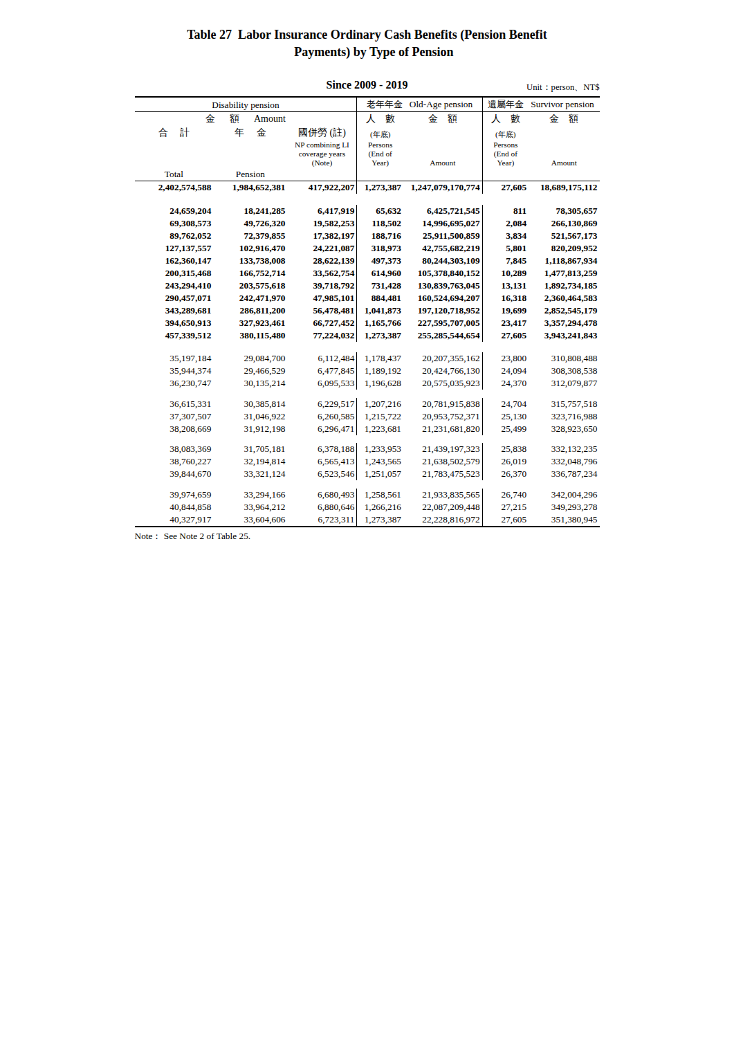Table 27 Labor Insurance Ordinary Cash Benefits (Pension Benefit Payments) by Type of Pension
Since 2009 - 2019
Unit：person、NT$
| Disability pension | 老年年金 Old-Age pension | 遺屬年金 Survivor pension |
| 金 額 Amount | 人 數 | 金 額 | 人 數 | 金 額 |
| 合 計 | 年 金 | 國併勞 (註) | (年底) | | (年底) | |
| | | NP combining LI coverage years (Note) | Persons (End of Year) | Amount | Persons (End of Year) | Amount |
| Total | Pension | | | | | |
| 2,402,574,588 | 1,984,652,381 | 417,922,207 | 1,273,387 | 1,247,079,170,774 | 27,605 | 18,689,175,112 |
| 24,659,204 | 18,241,285 | 6,417,919 | 65,632 | 6,425,721,545 | 811 | 78,305,657 |
| 69,308,573 | 49,726,320 | 19,582,253 | 118,502 | 14,996,695,027 | 2,084 | 266,130,869 |
| 89,762,052 | 72,379,855 | 17,382,197 | 188,716 | 25,911,500,859 | 3,834 | 521,567,173 |
| 127,137,557 | 102,916,470 | 24,221,087 | 318,973 | 42,755,682,219 | 5,801 | 820,209,952 |
| 162,360,147 | 133,738,008 | 28,622,139 | 497,373 | 80,244,303,109 | 7,845 | 1,118,867,934 |
| 200,315,468 | 166,752,714 | 33,562,754 | 614,960 | 105,378,840,152 | 10,289 | 1,477,813,259 |
| 243,294,410 | 203,575,618 | 39,718,792 | 731,428 | 130,839,763,045 | 13,131 | 1,892,734,185 |
| 290,457,071 | 242,471,970 | 47,985,101 | 884,481 | 160,524,694,207 | 16,318 | 2,360,464,583 |
| 343,289,681 | 286,811,200 | 56,478,481 | 1,041,873 | 197,120,718,952 | 19,699 | 2,852,545,179 |
| 394,650,913 | 327,923,461 | 66,727,452 | 1,165,766 | 227,595,707,005 | 23,417 | 3,357,294,478 |
| 457,339,512 | 380,115,480 | 77,224,032 | 1,273,387 | 255,285,544,654 | 27,605 | 3,943,241,843 |
| 35,197,184 | 29,084,700 | 6,112,484 | 1,178,437 | 20,207,355,162 | 23,800 | 310,808,488 |
| 35,944,374 | 29,466,529 | 6,477,845 | 1,189,192 | 20,424,766,130 | 24,094 | 308,308,538 |
| 36,230,747 | 30,135,214 | 6,095,533 | 1,196,628 | 20,575,035,923 | 24,370 | 312,079,877 |
| 36,615,331 | 30,385,814 | 6,229,517 | 1,207,216 | 20,781,915,838 | 24,704 | 315,757,518 |
| 37,307,507 | 31,046,922 | 6,260,585 | 1,215,722 | 20,953,752,371 | 25,130 | 323,716,988 |
| 38,208,669 | 31,912,198 | 6,296,471 | 1,223,681 | 21,231,681,820 | 25,499 | 328,923,650 |
| 38,083,369 | 31,705,181 | 6,378,188 | 1,233,953 | 21,439,197,323 | 25,838 | 332,132,235 |
| 38,760,227 | 32,194,814 | 6,565,413 | 1,243,565 | 21,638,502,579 | 26,019 | 332,048,796 |
| 39,844,670 | 33,321,124 | 6,523,546 | 1,251,057 | 21,783,475,523 | 26,370 | 336,787,234 |
| 39,974,659 | 33,294,166 | 6,680,493 | 1,258,561 | 21,933,835,565 | 26,740 | 342,004,296 |
| 40,844,858 | 33,964,212 | 6,880,646 | 1,266,216 | 22,087,209,448 | 27,215 | 349,293,278 |
| 40,327,917 | 33,604,606 | 6,723,311 | 1,273,387 | 22,228,816,972 | 27,605 | 351,380,945 |
Note： See Note 2 of Table 25.